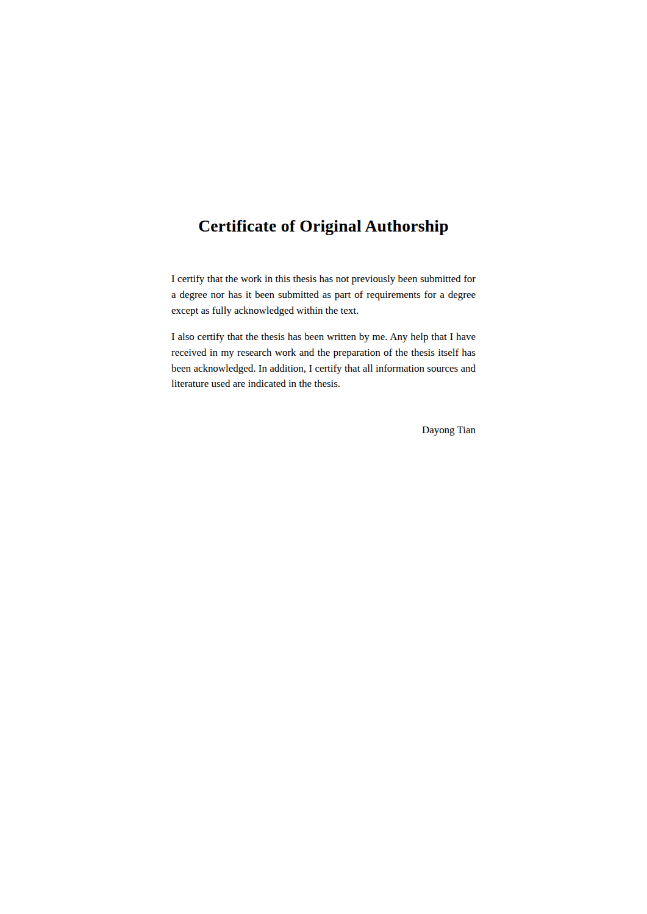Certificate of Original Authorship
I certify that the work in this thesis has not previously been submitted for a degree nor has it been submitted as part of requirements for a degree except as fully acknowledged within the text.
I also certify that the thesis has been written by me. Any help that I have received in my research work and the preparation of the thesis itself has been acknowledged. In addition, I certify that all information sources and literature used are indicated in the thesis.
Dayong Tian